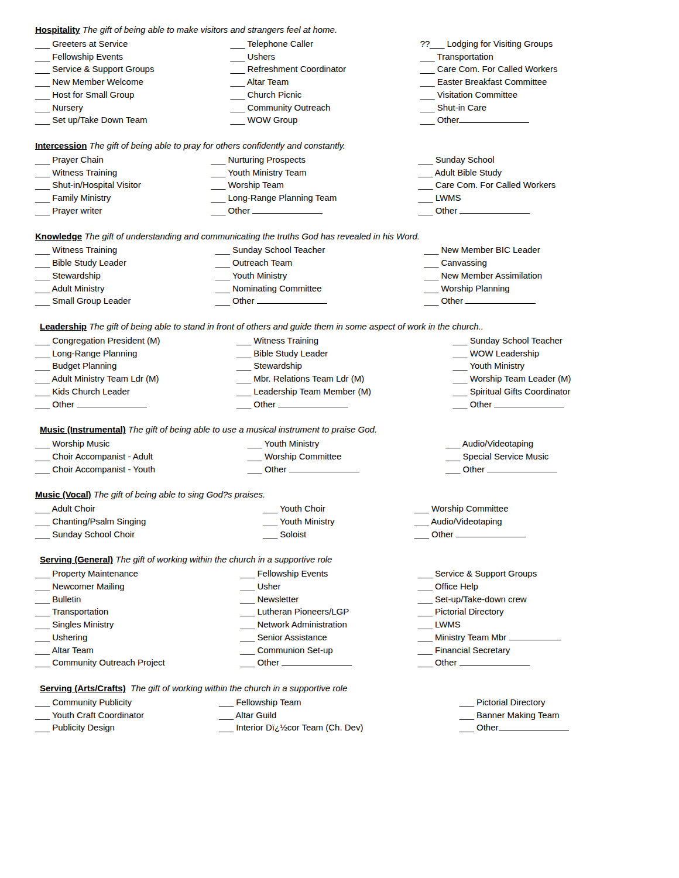Hospitality The gift of being able to make visitors and strangers feel at home.
| Greeters at Service | Telephone Caller | Lodging for Visiting Groups |
| Fellowship Events | Ushers | Transportation |
| Service & Support Groups | Refreshment Coordinator | Care Com. For Called Workers |
| New Member Welcome | Altar Team | Easter Breakfast Committee |
| Host for Small Group | Church Picnic | Visitation Committee |
| Nursery | Community Outreach | Shut-in Care |
| Set up/Take Down Team | WOW Group | Other |
Intercession The gift of being able to pray for others confidently and constantly.
| Prayer Chain | Nurturing Prospects | Sunday School |
| Witness Training | Youth Ministry Team | Adult Bible Study |
| Shut-in/Hospital Visitor | Worship Team | Care Com. For Called Workers |
| Family Ministry | Long-Range Planning Team | LWMS |
| Prayer writer | Other | Other |
Knowledge The gift of understanding and communicating the truths God has revealed in his Word.
| Witness Training | Sunday School Teacher | New Member BIC Leader |
| Bible Study Leader | Outreach Team | Canvassing |
| Stewardship | Youth Ministry | New Member Assimilation |
| Adult Ministry | Nominating Committee | Worship Planning |
| Small Group Leader | Other | Other |
Leadership The gift of being able to stand in front of others and guide them in some aspect of work in the church..
| Congregation President (M) | Witness Training | Sunday School Teacher |
| Long-Range Planning | Bible Study Leader | WOW Leadership |
| Budget Planning | Stewardship | Youth Ministry |
| Adult Ministry Team Ldr (M) | Mbr. Relations Team Ldr (M) | Worship Team Leader (M) |
| Kids Church Leader | Leadership Team Member (M) | Spiritual Gifts Coordinator |
| Other | Other | Other |
Music (Instrumental) The gift of being able to use a musical instrument to praise God.
| Worship Music | Youth Ministry | Audio/Videotaping |
| Choir Accompanist - Adult | Worship Committee | Special Service Music |
| Choir Accompanist - Youth | Other | Other |
Music (Vocal) The gift of being able to sing God?s praises.
| Adult Choir | Youth Choir | Worship Committee |
| Chanting/Psalm Singing | Youth Ministry | Audio/Videotaping |
| Sunday School Choir | Soloist | Other |
Serving (General) The gift of working within the church in a supportive role
| Property Maintenance | Fellowship Events | Service & Support Groups |
| Newcomer Mailing | Usher | Office Help |
| Bulletin | Newsletter | Set-up/Take-down crew |
| Transportation | Lutheran Pioneers/LGP | Pictorial Directory |
| Singles Ministry | Network Administration | LWMS |
| Ushering | Senior Assistance | Ministry Team Mbr |
| Altar Team | Communion Set-up | Financial Secretary |
| Community Outreach Project | Other | Other |
Serving (Arts/Crafts) The gift of working within the church in a supportive role
| Community Publicity | Fellowship Team | Pictorial Directory |
| Youth Craft Coordinator | Altar Guild | Banner Making Team |
| Publicity Design | Interior Dï¿½cor Team (Ch. Dev) | Other |